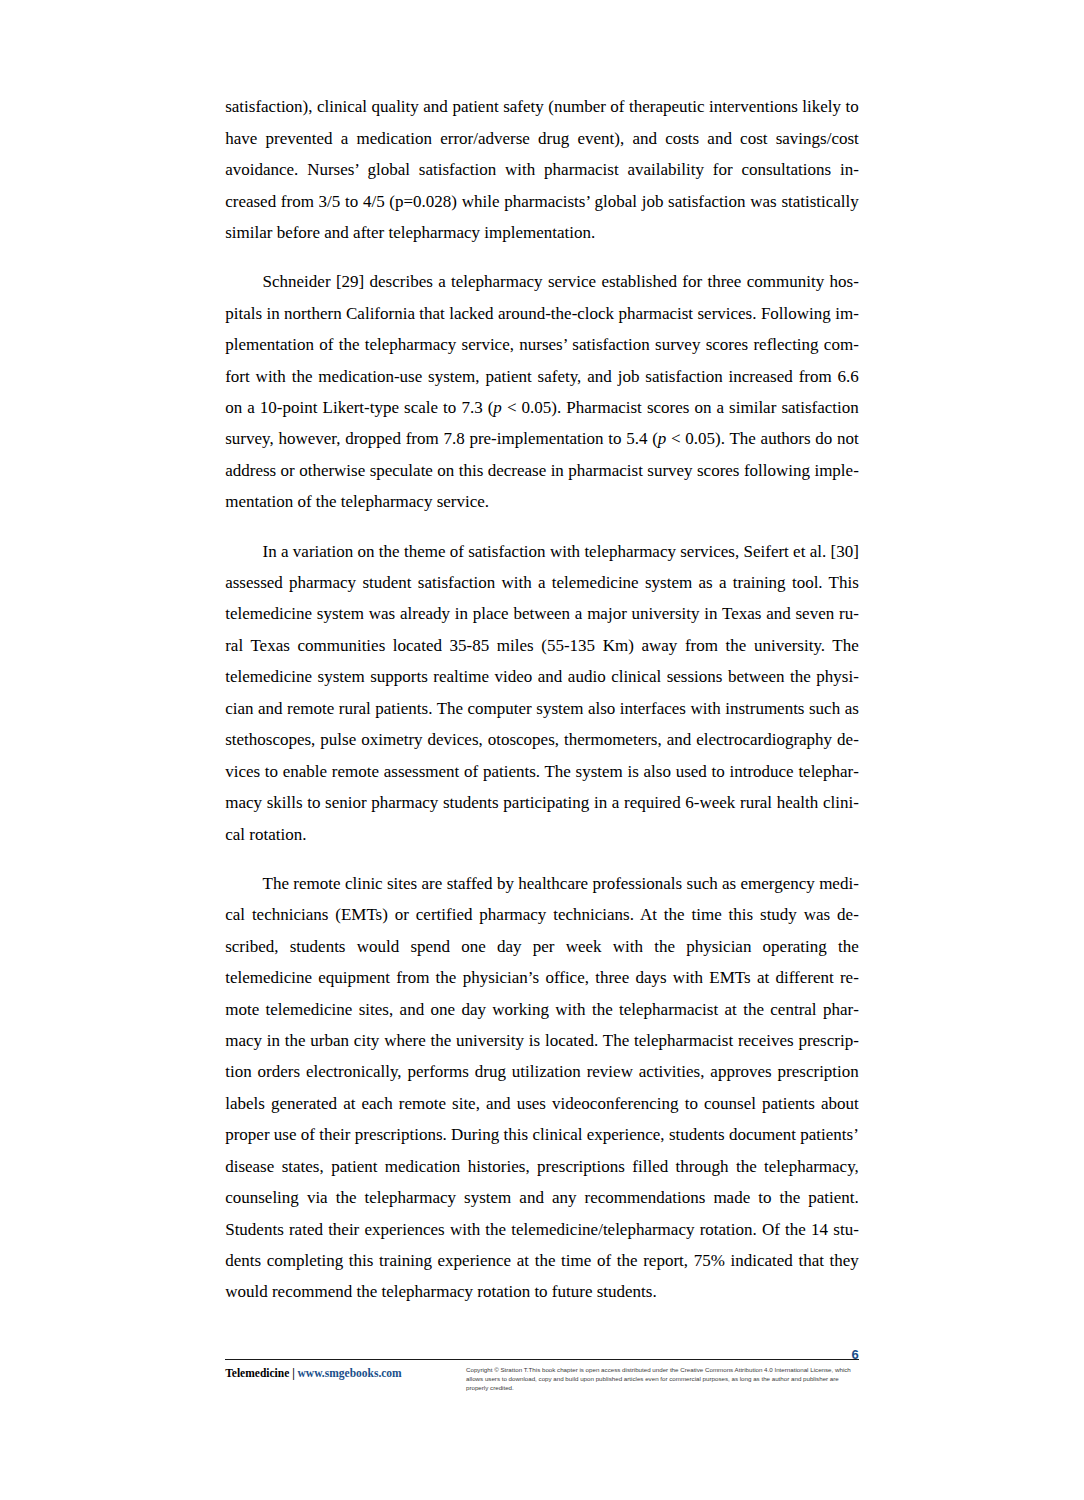satisfaction), clinical quality and patient safety (number of therapeutic interventions likely to have prevented a medication error/adverse drug event), and costs and cost savings/cost avoidance. Nurses’ global satisfaction with pharmacist availability for consultations increased from 3/5 to 4/5 (p=0.028) while pharmacists’ global job satisfaction was statistically similar before and after telepharmacy implementation.
Schneider [29] describes a telepharmacy service established for three community hospitals in northern California that lacked around-the-clock pharmacist services. Following implementation of the telepharmacy service, nurses’ satisfaction survey scores reflecting comfort with the medication-use system, patient safety, and job satisfaction increased from 6.6 on a 10-point Likert-type scale to 7.3 (p < 0.05). Pharmacist scores on a similar satisfaction survey, however, dropped from 7.8 pre-implementation to 5.4 (p < 0.05). The authors do not address or otherwise speculate on this decrease in pharmacist survey scores following implementation of the telepharmacy service.
In a variation on the theme of satisfaction with telepharmacy services, Seifert et al. [30] assessed pharmacy student satisfaction with a telemedicine system as a training tool. This telemedicine system was already in place between a major university in Texas and seven rural Texas communities located 35-85 miles (55-135 Km) away from the university. The telemedicine system supports realtime video and audio clinical sessions between the physician and remote rural patients. The computer system also interfaces with instruments such as stethoscopes, pulse oximetry devices, otoscopes, thermometers, and electrocardiography devices to enable remote assessment of patients. The system is also used to introduce telepharmacy skills to senior pharmacy students participating in a required 6-week rural health clinical rotation.
The remote clinic sites are staffed by healthcare professionals such as emergency medical technicians (EMTs) or certified pharmacy technicians. At the time this study was described, students would spend one day per week with the physician operating the telemedicine equipment from the physician’s office, three days with EMTs at different remote telemedicine sites, and one day working with the telepharmacist at the central pharmacy in the urban city where the university is located. The telepharmacist receives prescription orders electronically, performs drug utilization review activities, approves prescription labels generated at each remote site, and uses videoconferencing to counsel patients about proper use of their prescriptions. During this clinical experience, students document patients’ disease states, patient medication histories, prescriptions filled through the telepharmacy, counseling via the telepharmacy system and any recommendations made to the patient. Students rated their experiences with the telemedicine/telepharmacy rotation. Of the 14 students completing this training experience at the time of the report, 75% indicated that they would recommend the telepharmacy rotation to future students.
6 Telemedicine | www.smgebooks.com Copyright © Stratton T.This book chapter is open access distributed under the Creative Commons Attribution 4.0 International License, which allows users to download, copy and build upon published articles even for commercial purposes, as long as the author and publisher are properly credited.